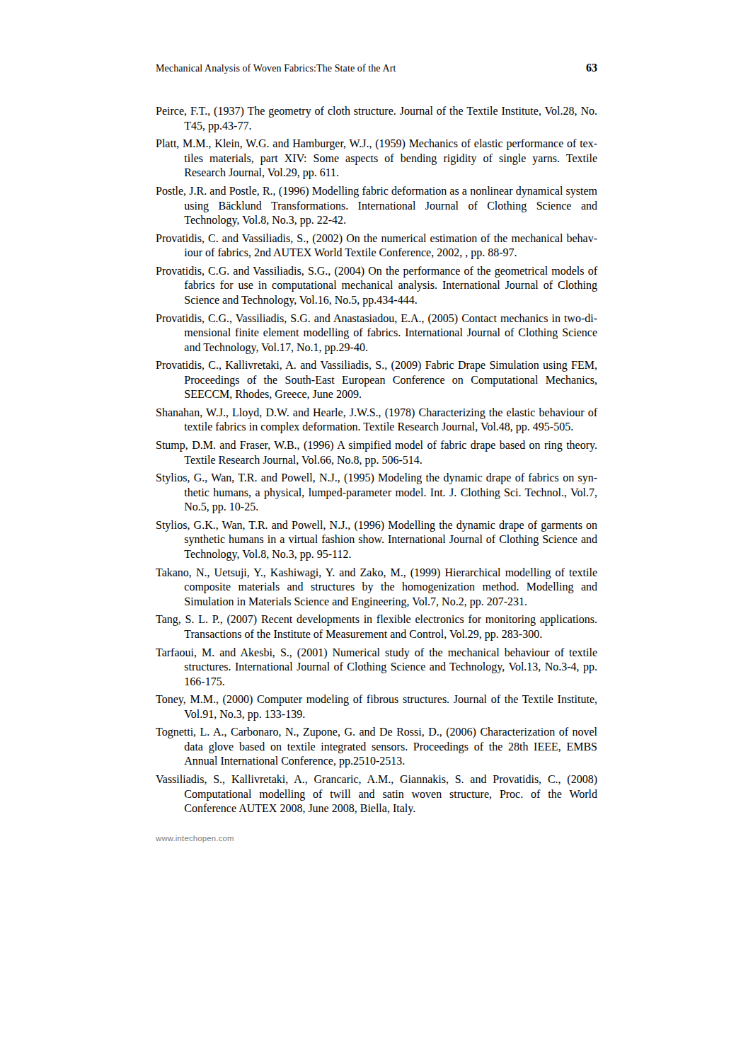Mechanical Analysis of Woven Fabrics:The State of the Art 63
Peirce, F.T., (1937) The geometry of cloth structure. Journal of the Textile Institute, Vol.28, No. T45, pp.43-77.
Platt, M.M., Klein, W.G. and Hamburger, W.J., (1959) Mechanics of elastic performance of textiles materials, part XIV: Some aspects of bending rigidity of single yarns. Textile Research Journal, Vol.29, pp. 611.
Postle, J.R. and Postle, R., (1996) Modelling fabric deformation as a nonlinear dynamical system using Bäcklund Transformations. International Journal of Clothing Science and Technology, Vol.8, No.3, pp. 22-42.
Provatidis, C. and Vassiliadis, S., (2002) On the numerical estimation of the mechanical behaviour of fabrics, 2nd AUTEX World Textile Conference, 2002, , pp. 88-97.
Provatidis, C.G. and Vassiliadis, S.G., (2004) On the performance of the geometrical models of fabrics for use in computational mechanical analysis. International Journal of Clothing Science and Technology, Vol.16, No.5, pp.434-444.
Provatidis, C.G., Vassiliadis, S.G. and Anastasiadou, E.A., (2005) Contact mechanics in two-dimensional finite element modelling of fabrics. International Journal of Clothing Science and Technology, Vol.17, No.1, pp.29-40.
Provatidis, C., Kallivretaki, A. and Vassiliadis, S., (2009) Fabric Drape Simulation using FEM, Proceedings of the South-East European Conference on Computational Mechanics, SEECCM, Rhodes, Greece, June 2009.
Shanahan, W.J., Lloyd, D.W. and Hearle, J.W.S., (1978) Characterizing the elastic behaviour of textile fabrics in complex deformation. Textile Research Journal, Vol.48, pp. 495-505.
Stump, D.M. and Fraser, W.B., (1996) A simpified model of fabric drape based on ring theory. Textile Research Journal, Vol.66, No.8, pp. 506-514.
Stylios, G., Wan, T.R. and Powell, N.J., (1995) Modeling the dynamic drape of fabrics on synthetic humans, a physical, lumped-parameter model. Int. J. Clothing Sci. Technol., Vol.7, No.5, pp. 10-25.
Stylios, G.K., Wan, T.R. and Powell, N.J., (1996) Modelling the dynamic drape of garments on synthetic humans in a virtual fashion show. International Journal of Clothing Science and Technology, Vol.8, No.3, pp. 95-112.
Takano, N., Uetsuji, Y., Kashiwagi, Y. and Zako, M., (1999) Hierarchical modelling of textile composite materials and structures by the homogenization method. Modelling and Simulation in Materials Science and Engineering, Vol.7, No.2, pp. 207-231.
Tang, S. L. P., (2007) Recent developments in flexible electronics for monitoring applications. Transactions of the Institute of Measurement and Control, Vol.29, pp. 283-300.
Tarfaoui, M. and Akesbi, S., (2001) Numerical study of the mechanical behaviour of textile structures. International Journal of Clothing Science and Technology, Vol.13, No.3-4, pp. 166-175.
Toney, M.M., (2000) Computer modeling of fibrous structures. Journal of the Textile Institute, Vol.91, No.3, pp. 133-139.
Tognetti, L. A., Carbonaro, N., Zupone, G. and De Rossi, D., (2006) Characterization of novel data glove based on textile integrated sensors. Proceedings of the 28th IEEE, EMBS Annual International Conference, pp.2510-2513.
Vassiliadis, S., Kallivretaki, A., Grancaric, A.M., Giannakis, S. and Provatidis, C., (2008) Computational modelling of twill and satin woven structure, Proc. of the World Conference AUTEX 2008, June 2008, Biella, Italy.
www.intechopen.com